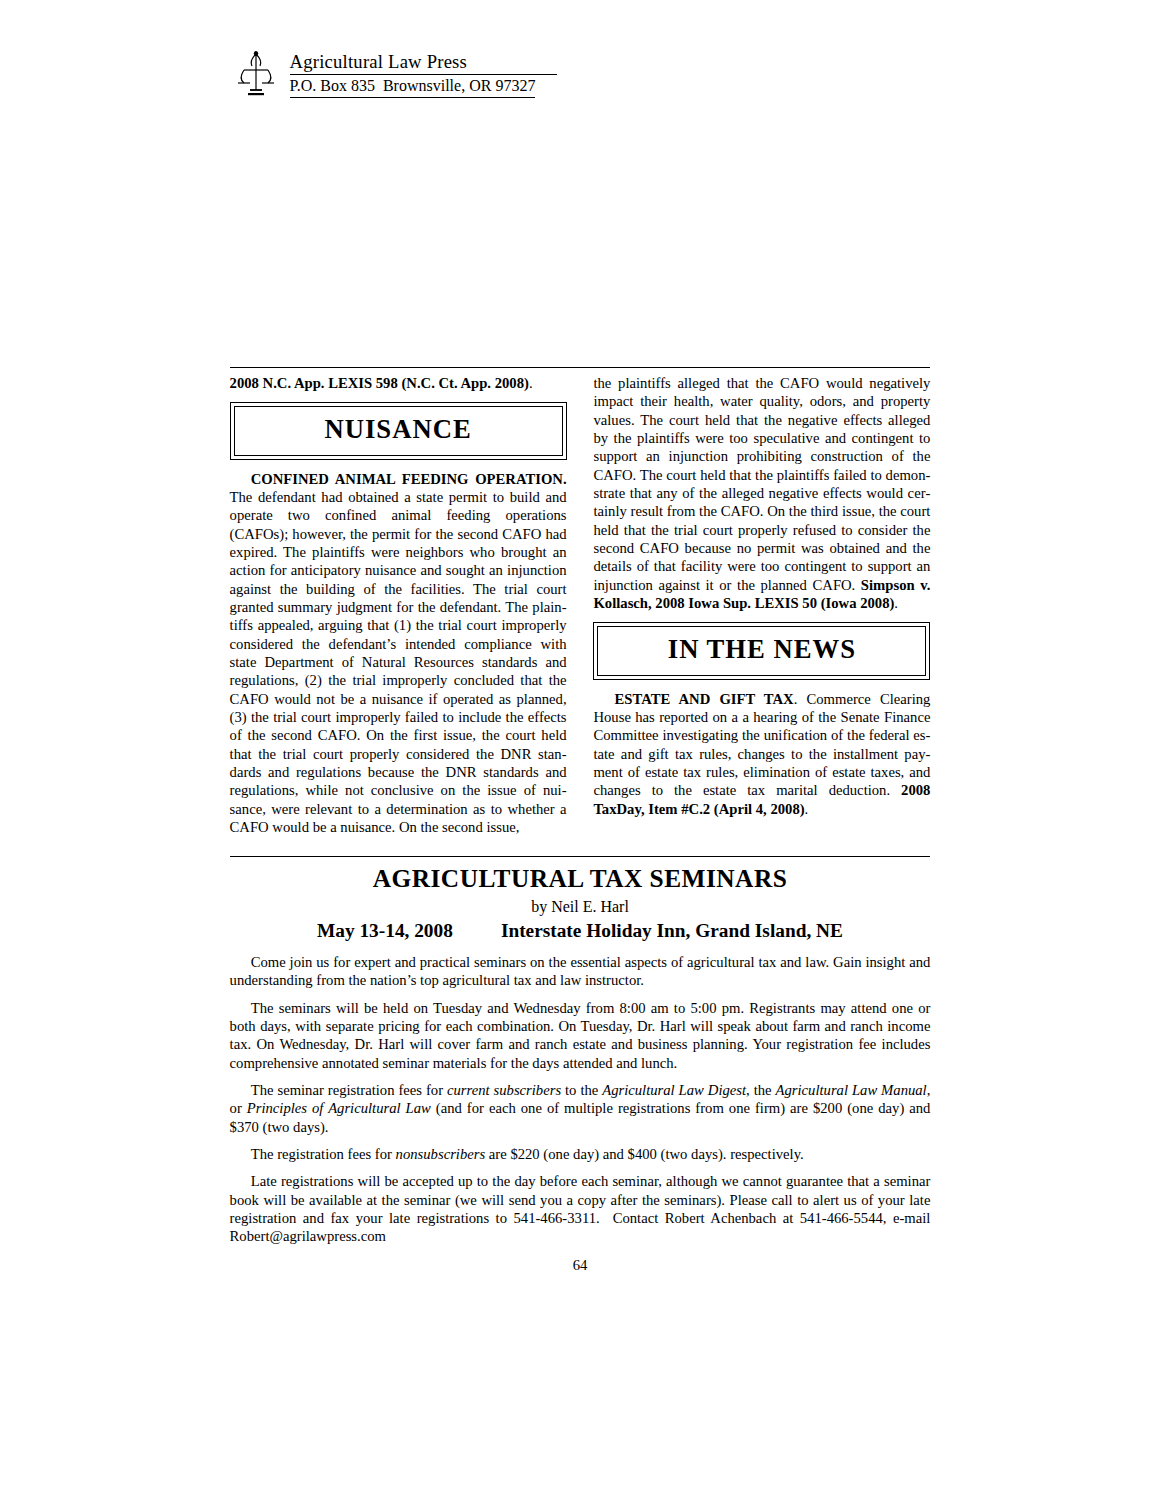Agricultural Law Press
P.O. Box 835 Brownsville, OR 97327
2008 N.C. App. LEXIS 598 (N.C. Ct. App. 2008).
NUISANCE
CONFINED ANIMAL FEEDING OPERATION. The defendant had obtained a state permit to build and operate two confined animal feeding operations (CAFOs); however, the permit for the second CAFO had expired. The plaintiffs were neighbors who brought an action for anticipatory nuisance and sought an injunction against the building of the facilities. The trial court granted summary judgment for the defendant. The plaintiffs appealed, arguing that (1) the trial court improperly considered the defendant’s intended compliance with state Department of Natural Resources standards and regulations, (2) the trial improperly concluded that the CAFO would not be a nuisance if operated as planned, (3) the trial court improperly failed to include the effects of the second CAFO. On the first issue, the court held that the trial court properly considered the DNR standards and regulations because the DNR standards and regulations, while not conclusive on the issue of nuisance, were relevant to a determination as to whether a CAFO would be a nuisance. On the second issue,
the plaintiffs alleged that the CAFO would negatively impact their health, water quality, odors, and property values. The court held that the negative effects alleged by the plaintiffs were too speculative and contingent to support an injunction prohibiting construction of the CAFO. The court held that the plaintiffs failed to demonstrate that any of the alleged negative effects would certainly result from the CAFO. On the third issue, the court held that the trial court properly refused to consider the second CAFO because no permit was obtained and the details of that facility were too contingent to support an injunction against it or the planned CAFO. Simpson v. Kollasch, 2008 Iowa Sup. LEXIS 50 (Iowa 2008).
IN THE NEWS
ESTATE AND GIFT TAX. Commerce Clearing House has reported on a a hearing of the Senate Finance Committee investigating the unification of the federal estate and gift tax rules, changes to the installment payment of estate tax rules, elimination of estate taxes, and changes to the estate tax marital deduction. 2008 TaxDay, Item #C.2 (April 4, 2008).
AGRICULTURAL TAX SEMINARS
by Neil E. Harl
May 13-14, 2008 Interstate Holiday Inn, Grand Island, NE
Come join us for expert and practical seminars on the essential aspects of agricultural tax and law. Gain insight and understanding from the nation’s top agricultural tax and law instructor.
The seminars will be held on Tuesday and Wednesday from 8:00 am to 5:00 pm. Registrants may attend one or both days, with separate pricing for each combination. On Tuesday, Dr. Harl will speak about farm and ranch income tax. On Wednesday, Dr. Harl will cover farm and ranch estate and business planning. Your registration fee includes comprehensive annotated seminar materials for the days attended and lunch.
The seminar registration fees for current subscribers to the Agricultural Law Digest, the Agricultural Law Manual, or Principles of Agricultural Law (and for each one of multiple registrations from one firm) are $200 (one day) and $370 (two days).
The registration fees for nonsubscribers are $220 (one day) and $400 (two days). respectively.
Late registrations will be accepted up to the day before each seminar, although we cannot guarantee that a seminar book will be available at the seminar (we will send you a copy after the seminars). Please call to alert us of your late registration and fax your late registrations to 541-466-3311. Contact Robert Achenbach at 541-466-5544, e-mail Robert@agrilawpress.com
64